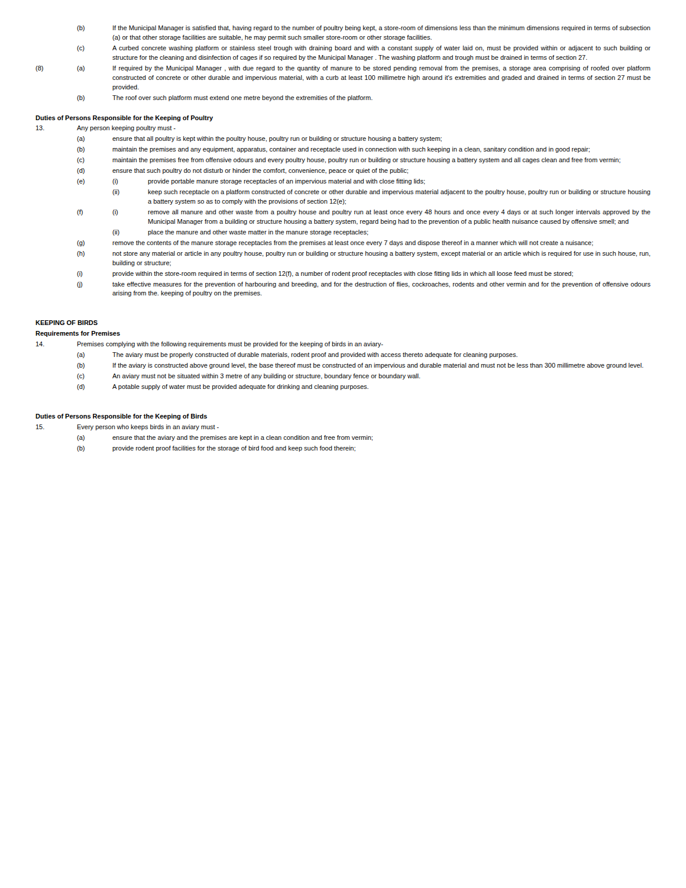(b)
If the Municipal Manager is satisfied that, having regard to the number of poultry being kept, a store-room of dimensions less than the minimum dimensions required in terms of subsection (a) or that other storage facilities are suitable, he may permit such smaller store-room or other storage facilities.
(c)
A curbed concrete washing platform or stainless steel trough with draining board and with a constant supply of water laid on, must be provided within or adjacent to such building or structure for the cleaning and disinfection of cages if so required by the Municipal Manager . The washing platform and trough must be drained in terms of section 27.
(8)
(a)
If required by the Municipal Manager , with due regard to the quantity of manure to be stored pending removal from the premises, a storage area comprising of roofed over platform constructed of concrete or other durable and impervious material, with a curb at least 100 millimetre high around it's extremities and graded and drained in terms of section 27 must be provided.
(b)
The roof over such platform must extend one metre beyond the extremities of the platform.
Duties of Persons Responsible for the Keeping of Poultry
13.
Any person keeping poultry must -
(a)
ensure that all poultry is kept within the poultry house, poultry run or building or structure housing a battery system;
(b)
maintain the premises and any equipment, apparatus, container and receptacle used in connection with such keeping in a clean, sanitary condition and in good repair;
(c)
maintain the premises free from offensive odours and every poultry house, poultry run or building or structure housing a battery system and all cages clean and free from vermin;
(d)
ensure that such poultry do not disturb or hinder the comfort, convenience, peace or quiet of the public;
(e)
(i)
provide portable manure storage receptacles of an impervious material and with close fitting lids;
(ii)
keep such receptacle on a platform constructed of concrete or other durable and impervious material adjacent to the poultry house, poultry run or building or structure housing a battery system so as to comply with the provisions of section 12(e);
(f)
(i)
remove all manure and other waste from a poultry house and poultry run at least once every 48 hours and once every 4 days or at such longer intervals approved by the Municipal Manager from a building or structure housing a battery system, regard being had to the prevention of a public health nuisance caused by offensive smell; and
(ii)
place the manure and other waste matter in the manure storage receptacles;
(g)
remove the contents of the manure storage receptacles from the premises at least once every 7 days and dispose thereof in a manner which will not create a nuisance;
(h)
not store any material or article in any poultry house, poultry run or building or structure housing a battery system, except material or an article which is required for use in such house, run, building or structure;
(i)
provide within the store-room required in terms of section 12(f), a number of rodent proof receptacles with close fitting lids in which all loose feed must be stored;
(j)
take effective measures for the prevention of harbouring and breeding, and for the destruction of flies, cockroaches, rodents and other vermin and for the prevention of offensive odours arising from the. keeping of poultry on the premises.
KEEPING OF BIRDS
Requirements for Premises
14.
Premises complying with the following requirements must be provided for the keeping of birds in an aviary-
(a)
The aviary must be properly constructed of durable materials, rodent proof and provided with access thereto adequate for cleaning purposes.
(b)
If the aviary is constructed above ground level, the base thereof must be constructed of an impervious and durable material and must not be less than 300 millimetre above ground level.
(c)
An aviary must not be situated within 3 metre of any building or structure, boundary fence or boundary wall.
(d)
A potable supply of water must be provided adequate for drinking and cleaning purposes.
Duties of Persons Responsible for the Keeping of Birds
15.
Every person who keeps birds in an aviary must -
(a)
ensure that the aviary and the premises are kept in a clean condition and free from vermin;
(b)
provide rodent proof facilities for the storage of bird food and keep such food therein;